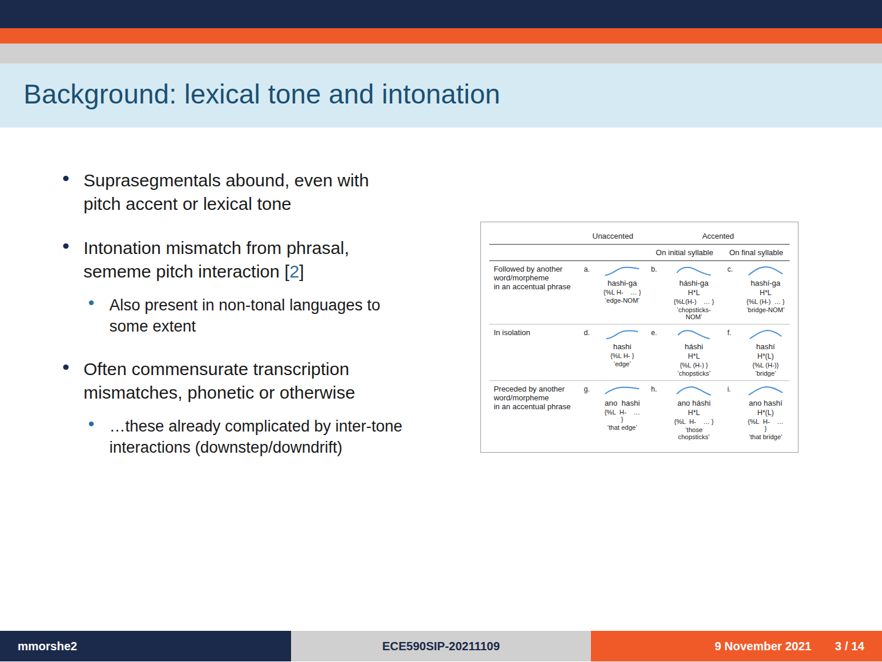Background: lexical tone and intonation
Suprasegmentals abound, even with pitch accent or lexical tone
Intonation mismatch from phrasal, sememe pitch interaction [2]
Also present in non-tonal languages to some extent
Often commensurate transcription mismatches, phonetic or otherwise
…these already complicated by inter-tone interactions (downstep/downdrift)
| | Unaccented | Accented |
| --- | --- | --- |
| | | On initial syllable | On final syllable |
| Followed by another word/morpheme in an accentual phrase | a. | hashi-ga {%L H- … } ‘edge-NOM’ | b. | háshi-ga H*L {%L(H-) … } ‘chopsticks-NOM’ | c. | hashí-ga H*L {%L (H-) … } ‘bridge-NOM’ |
| In isolation | d. | hashi {%L H- } ‘edge’ | e. | háshi H*L {%L (H-) } ‘chopsticks’ | f. | hashí H*(L) {%L (H-)} ‘bridge’ |
| Preceded by another word/morpheme in an accentual phrase | g. | ano hashi {%L H- … } ‘that edge’ | h. | ano háshi H*L {%L H- … } ‘those chopsticks’ | i. | ano hashí H*(L) {%L H- … } ‘that bridge’ |
mmorshe2
ECE590SIP-20211109
9 November 20213 / 14